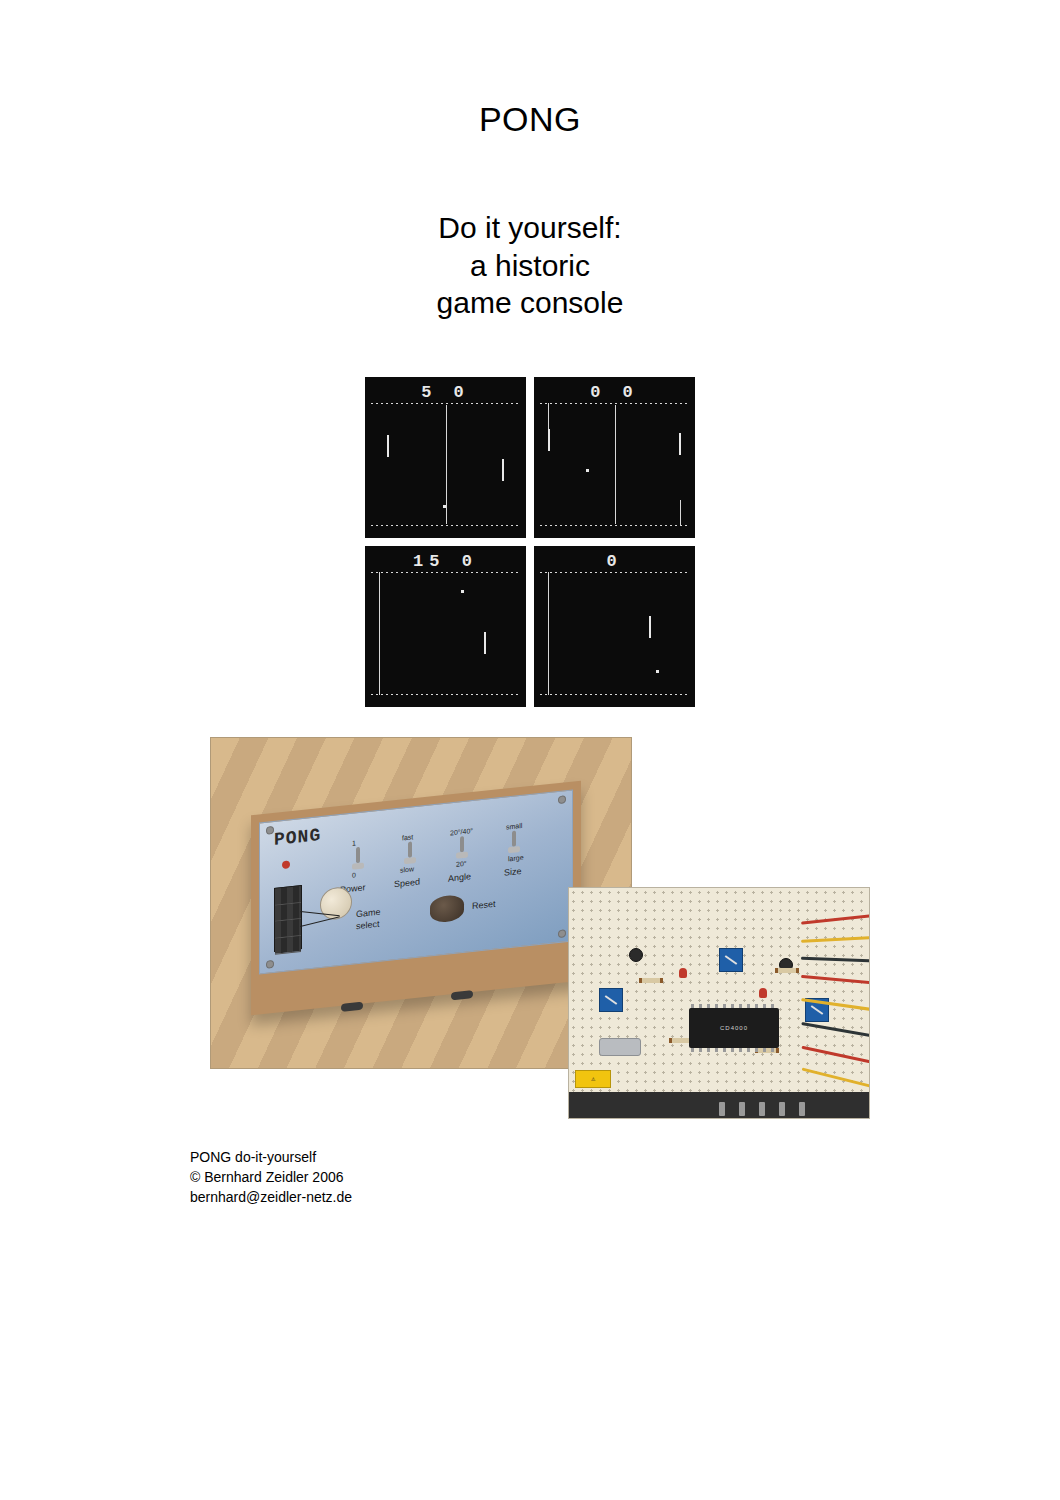PONG
Do it yourself:
a historic
game console
5 0
0 0
15 0
0
PONG
1 0 Power fast slow Speed 20°/40° 20° Angle small large Size Game select Reset
CD4000
⚠
PONG do-it-yourself
© Bernhard Zeidler 2006
bernhard@zeidler-netz.de